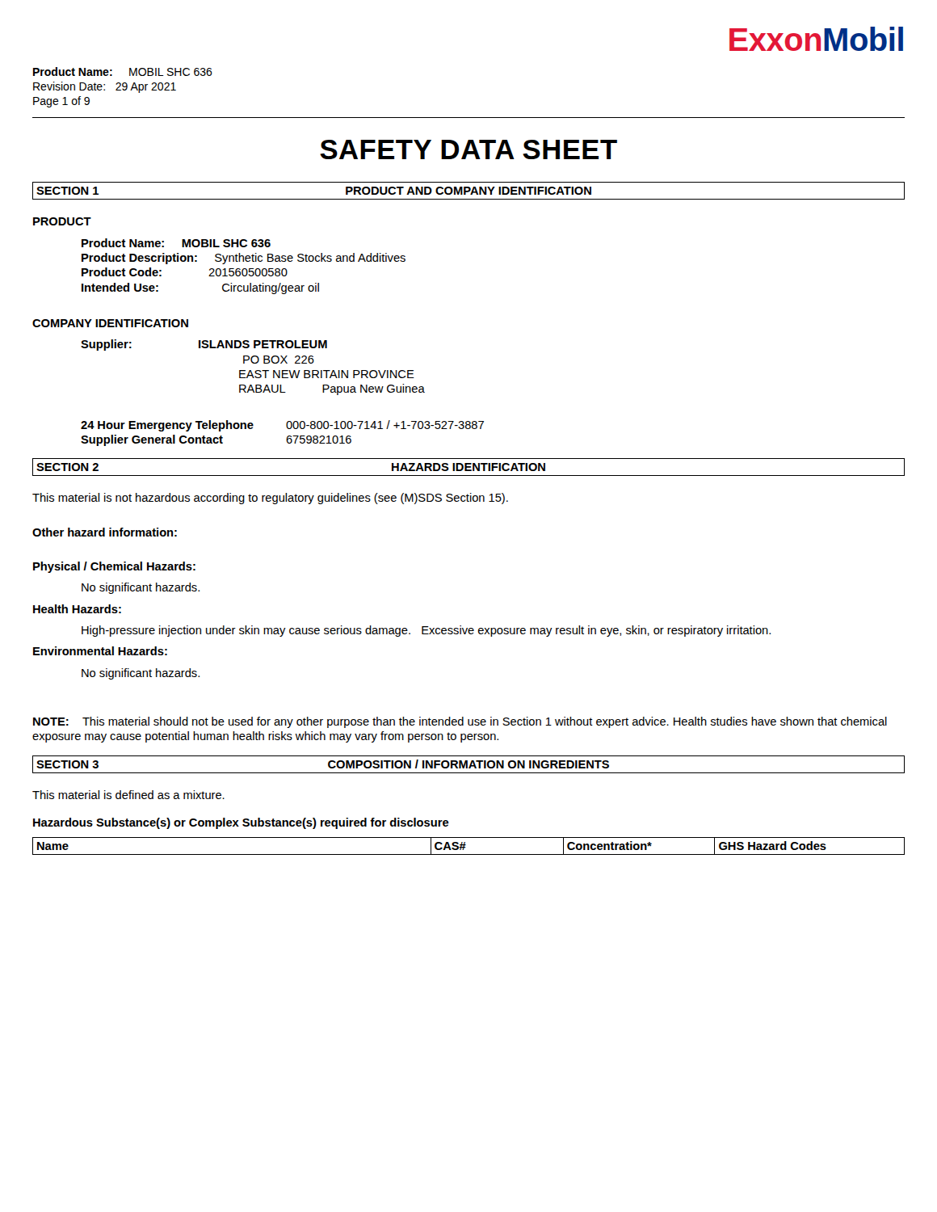Exxon Mobil
Product Name: MOBIL SHC 636 Revision Date: 29 Apr 2021 Page 1 of 9
SAFETY DATA SHEET
| SECTION 1 | PRODUCT AND COMPANY IDENTIFICATION | |
PRODUCT
Product Name: MOBIL SHC 636
Product Description: Synthetic Base Stocks and Additives
Product Code: 201560500580
Intended Use: Circulating/gear oil
COMPANY IDENTIFICATION
Supplier: ISLANDS PETROLEUM
PO BOX 226
EAST NEW BRITAIN PROVINCE
RABAUL Papua New Guinea
| 24 Hour Emergency Telephone | 000-800-100-7141 / +1-703-527-3887 |
| Supplier General Contact | 6759821016 |
| SECTION 2 | HAZARDS IDENTIFICATION | |
This material is not hazardous according to regulatory guidelines (see (M)SDS Section 15).
Other hazard information:
Physical / Chemical Hazards:
No significant hazards.
Health Hazards:
High-pressure injection under skin may cause serious damage. Excessive exposure may result in eye, skin, or respiratory irritation.
Environmental Hazards:
No significant hazards.
NOTE: This material should not be used for any other purpose than the intended use in Section 1 without expert advice. Health studies have shown that chemical exposure may cause potential human health risks which may vary from person to person.
| SECTION 3 | COMPOSITION / INFORMATION ON INGREDIENTS | |
This material is defined as a mixture.
Hazardous Substance(s) or Complex Substance(s) required for disclosure
| Name | CAS# | Concentration* | GHS Hazard Codes |
| --- | --- | --- | --- |